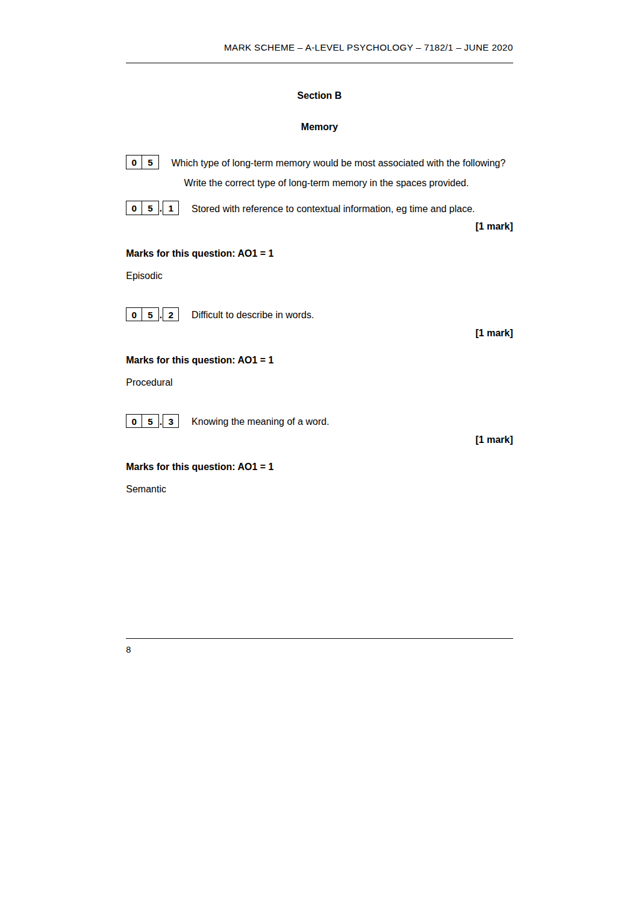MARK SCHEME – A-LEVEL PSYCHOLOGY – 7182/1 – JUNE 2020
Section B
Memory
05 Which type of long-term memory would be most associated with the following?
Write the correct type of long-term memory in the spaces provided.
05. 1 Stored with reference to contextual information, eg time and place.
[1 mark]
Marks for this question: AO1 = 1
Episodic
05. 2 Difficult to describe in words.
[1 mark]
Marks for this question: AO1 = 1
Procedural
05. 3 Knowing the meaning of a word.
[1 mark]
Marks for this question: AO1 = 1
Semantic
8